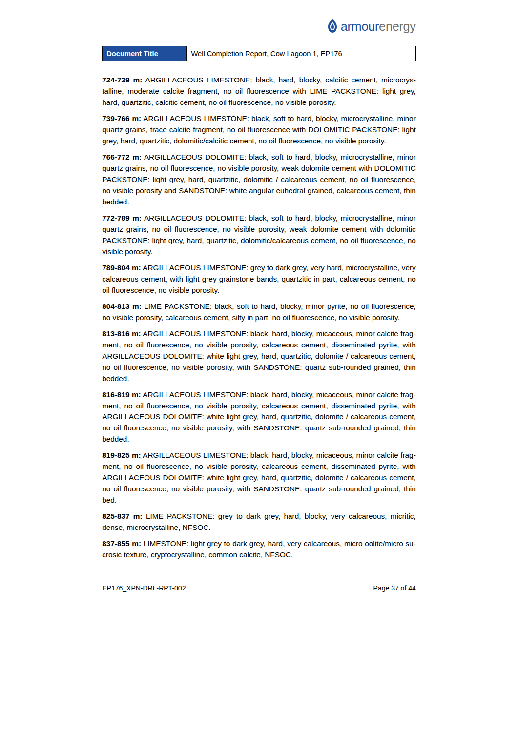armour energy
| Document Title | Well Completion Report, Cow Lagoon 1, EP176 |
724-739 m: ARGILLACEOUS LIMESTONE: black, hard, blocky, calcitic cement, microcrystalline, moderate calcite fragment, no oil fluorescence with LIME PACKSTONE: light grey, hard, quartzitic, calcitic cement, no oil fluorescence, no visible porosity.
739-766 m: ARGILLACEOUS LIMESTONE: black, soft to hard, blocky, microcrystalline, minor quartz grains, trace calcite fragment, no oil fluorescence with DOLOMITIC PACKSTONE: light grey, hard, quartzitic, dolomitic/calcitic cement, no oil fluorescence, no visible porosity.
766-772 m: ARGILLACEOUS DOLOMITE: black, soft to hard, blocky, microcrystalline, minor quartz grains, no oil fluorescence, no visible porosity, weak dolomite cement with DOLOMITIC PACKSTONE: light grey, hard, quartzitic, dolomitic / calcareous cement, no oil fluorescence, no visible porosity and SANDSTONE: white angular euhedral grained, calcareous cement, thin bedded.
772-789 m: ARGILLACEOUS DOLOMITE: black, soft to hard, blocky, microcrystalline, minor quartz grains, no oil fluorescence, no visible porosity, weak dolomite cement with dolomitic PACKSTONE: light grey, hard, quartzitic, dolomitic/calcareous cement, no oil fluorescence, no visible porosity.
789-804 m: ARGILLACEOUS LIMESTONE: grey to dark grey, very hard, microcrystalline, very calcareous cement, with light grey grainstone bands, quartzitic in part, calcareous cement, no oil fluorescence, no visible porosity.
804-813 m: LIME PACKSTONE: black, soft to hard, blocky, minor pyrite, no oil fluorescence, no visible porosity, calcareous cement, silty in part, no oil fluorescence, no visible porosity.
813-816 m: ARGILLACEOUS LIMESTONE: black, hard, blocky, micaceous, minor calcite fragment, no oil fluorescence, no visible porosity, calcareous cement, disseminated pyrite, with ARGILLACEOUS DOLOMITE: white light grey, hard, quartzitic, dolomite / calcareous cement, no oil fluorescence, no visible porosity, with SANDSTONE: quartz sub-rounded grained, thin bedded.
816-819 m: ARGILLACEOUS LIMESTONE: black, hard, blocky, micaceous, minor calcite fragment, no oil fluorescence, no visible porosity, calcareous cement, disseminated pyrite, with ARGILLACEOUS DOLOMITE: white light grey, hard, quartzitic, dolomite / calcareous cement, no oil fluorescence, no visible porosity, with SANDSTONE: quartz sub-rounded grained, thin bedded.
819-825 m: ARGILLACEOUS LIMESTONE: black, hard, blocky, micaceous, minor calcite fragment, no oil fluorescence, no visible porosity, calcareous cement, disseminated pyrite, with ARGILLACEOUS DOLOMITE: white light grey, hard, quartzitic, dolomite / calcareous cement, no oil fluorescence, no visible porosity, with SANDSTONE: quartz sub-rounded grained, thin bed.
825-837 m: LIME PACKSTONE: grey to dark grey, hard, blocky, very calcareous, micritic, dense, microcrystalline, NFSOC.
837-855 m: LIMESTONE: light grey to dark grey, hard, very calcareous, micro oolite/micro sucrosic texture, cryptocrystalline, common calcite, NFSOC.
EP176_XPN-DRL-RPT-002 Page 37 of 44